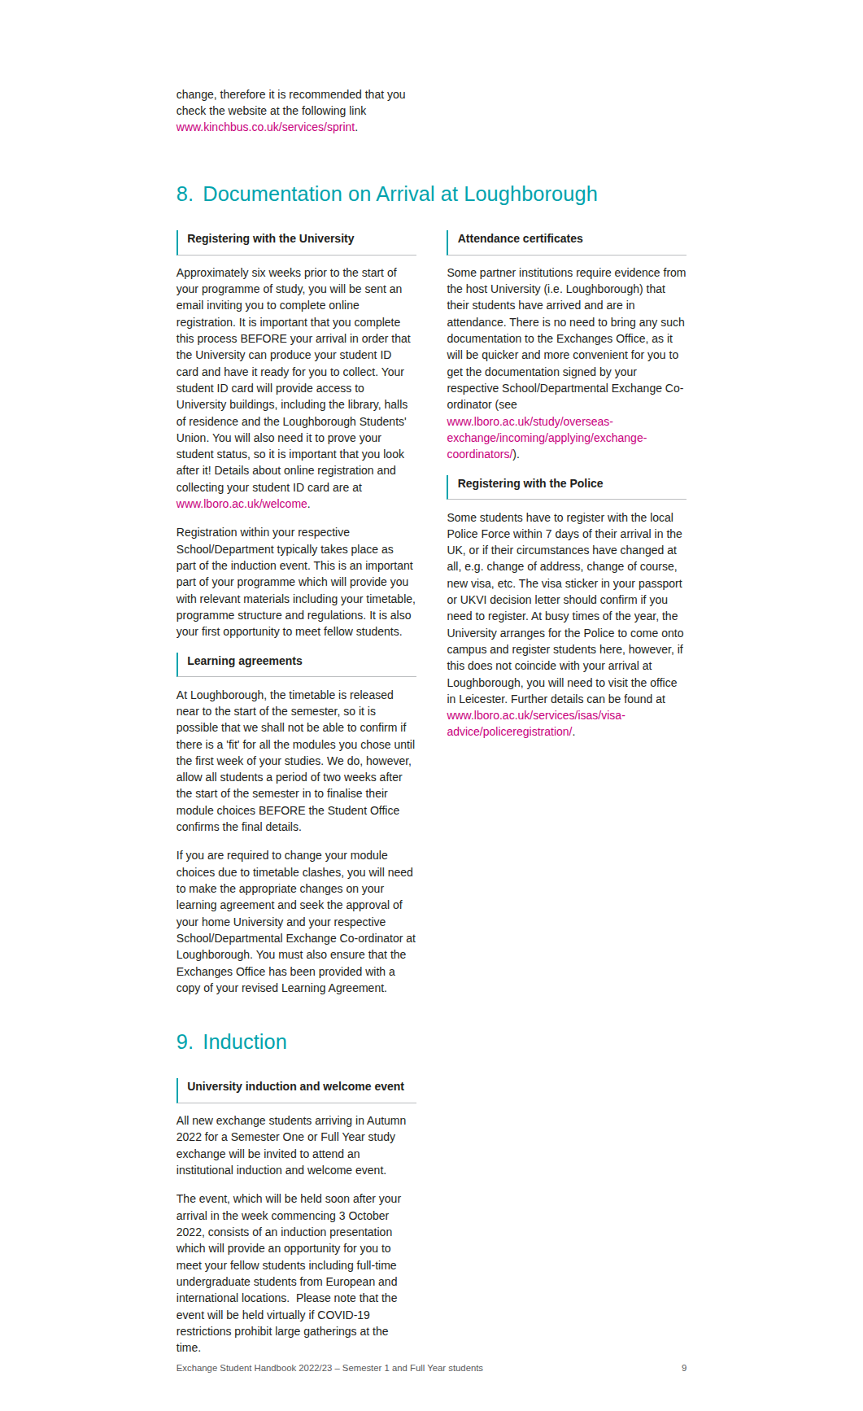change, therefore it is recommended that you check the website at the following link www.kinchbus.co.uk/services/sprint.
8. Documentation on Arrival at Loughborough
Registering with the University
Approximately six weeks prior to the start of your programme of study, you will be sent an email inviting you to complete online registration. It is important that you complete this process BEFORE your arrival in order that the University can produce your student ID card and have it ready for you to collect. Your student ID card will provide access to University buildings, including the library, halls of residence and the Loughborough Students' Union. You will also need it to prove your student status, so it is important that you look after it! Details about online registration and collecting your student ID card are at www.lboro.ac.uk/welcome.
Registration within your respective School/Department typically takes place as part of the induction event. This is an important part of your programme which will provide you with relevant materials including your timetable, programme structure and regulations. It is also your first opportunity to meet fellow students.
Learning agreements
At Loughborough, the timetable is released near to the start of the semester, so it is possible that we shall not be able to confirm if there is a 'fit' for all the modules you chose until the first week of your studies. We do, however, allow all students a period of two weeks after the start of the semester in to finalise their module choices BEFORE the Student Office confirms the final details.
If you are required to change your module choices due to timetable clashes, you will need to make the appropriate changes on your learning agreement and seek the approval of your home University and your respective School/Departmental Exchange Co-ordinator at Loughborough. You must also ensure that the Exchanges Office has been provided with a copy of your revised Learning Agreement.
Attendance certificates
Some partner institutions require evidence from the host University (i.e. Loughborough) that their students have arrived and are in attendance. There is no need to bring any such documentation to the Exchanges Office, as it will be quicker and more convenient for you to get the documentation signed by your respective School/Departmental Exchange Co-ordinator (see www.lboro.ac.uk/study/overseas-exchange/incoming/applying/exchange-coordinators/).
Registering with the Police
Some students have to register with the local Police Force within 7 days of their arrival in the UK, or if their circumstances have changed at all, e.g. change of address, change of course, new visa, etc. The visa sticker in your passport or UKVI decision letter should confirm if you need to register. At busy times of the year, the University arranges for the Police to come onto campus and register students here, however, if this does not coincide with your arrival at Loughborough, you will need to visit the office in Leicester. Further details can be found at www.lboro.ac.uk/services/isas/visa-advice/policeregistration/.
9. Induction
University induction and welcome event
All new exchange students arriving in Autumn 2022 for a Semester One or Full Year study exchange will be invited to attend an institutional induction and welcome event.
The event, which will be held soon after your arrival in the week commencing 3 October 2022, consists of an induction presentation which will provide an opportunity for you to meet your fellow students including full-time undergraduate students from European and international locations. Please note that the event will be held virtually if COVID-19 restrictions prohibit large gatherings at the time.
Exchange Student Handbook 2022/23 – Semester 1 and Full Year students 9